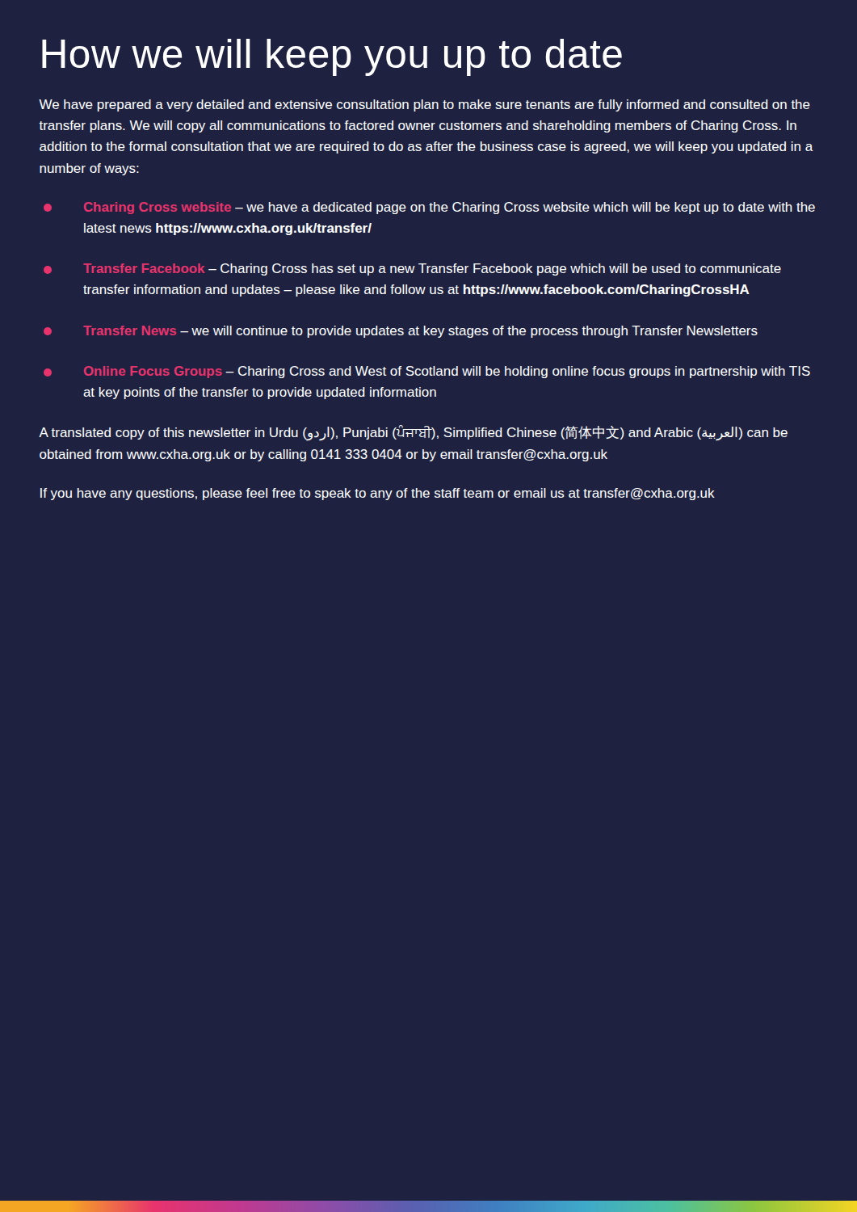How we will keep you up to date
We have prepared a very detailed and extensive consultation plan to make sure tenants are fully informed and consulted on the transfer plans. We will copy all communications to factored owner customers and shareholding members of Charing Cross. In addition to the formal consultation that we are required to do as after the business case is agreed, we will keep you updated in a number of ways:
Charing Cross website – we have a dedicated page on the Charing Cross website which will be kept up to date with the latest news https://www.cxha.org.uk/transfer/
Transfer Facebook – Charing Cross has set up a new Transfer Facebook page which will be used to communicate transfer information and updates – please like and follow us at https://www.facebook.com/CharingCrossHA
Transfer News – we will continue to provide updates at key stages of the process through Transfer Newsletters
Online Focus Groups – Charing Cross and West of Scotland will be holding online focus groups in partnership with TIS at key points of the transfer to provide updated information
A translated copy of this newsletter in Urdu (اردو), Punjabi (ਪੰਜਾਬੀ), Simplified Chinese (简体中文) and Arabic (العربية) can be obtained from www.cxha.org.uk or by calling 0141 333 0404 or by email transfer@cxha.org.uk
If you have any questions, please feel free to speak to any of the staff team or email us at transfer@cxha.org.uk